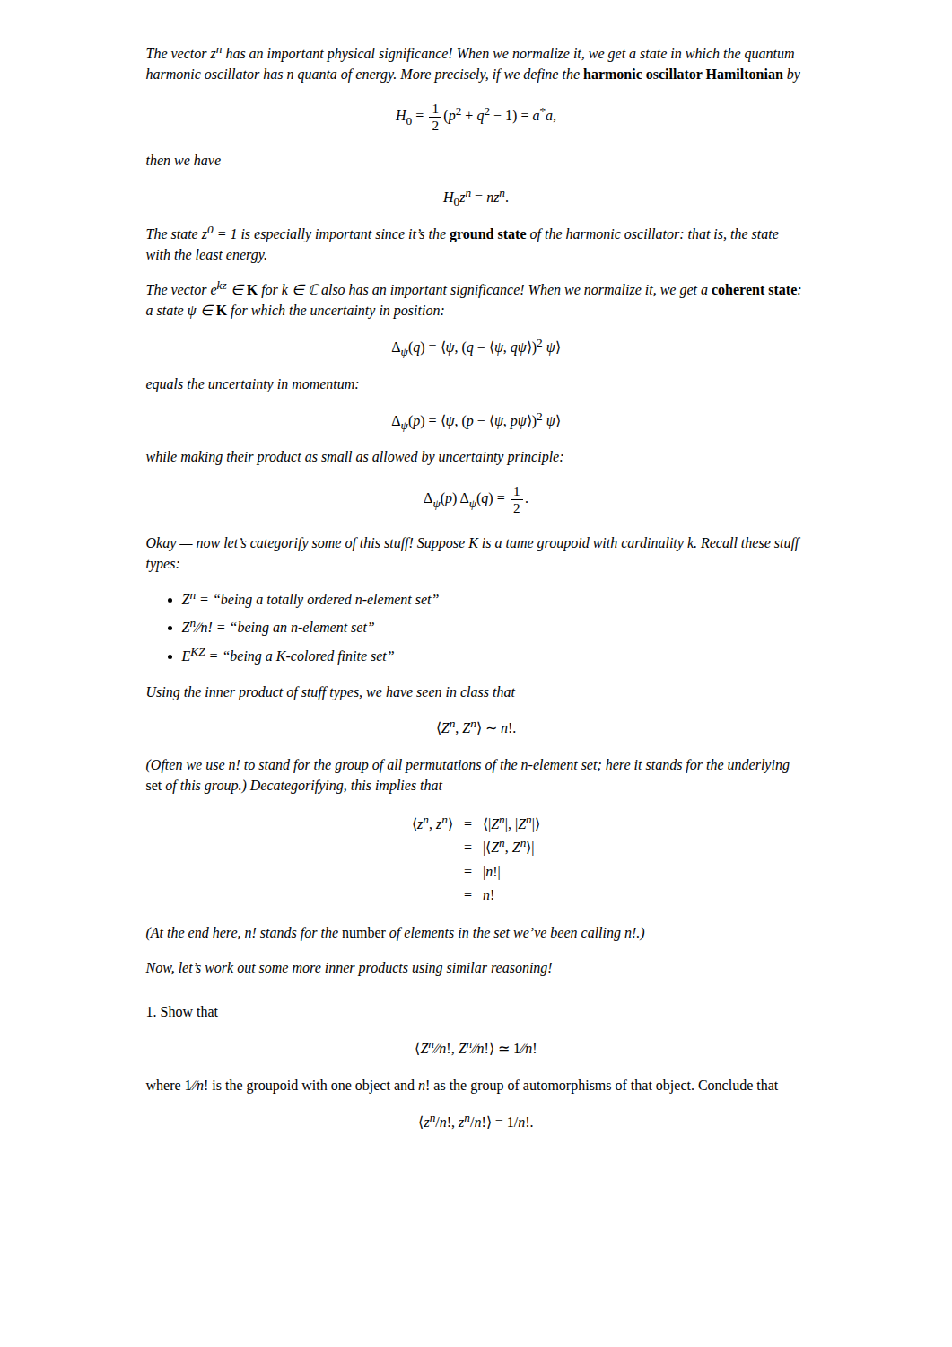The vector zn has an important physical significance! When we normalize it, we get a state in which the quantum harmonic oscillator has n quanta of energy. More precisely, if we define the harmonic oscillator Hamiltonian by
H0 = 12(p2 + q2 − 1) = a*a,
then we have
H0zn = nzn.
The state z0 = 1 is especially important since it’s the ground state of the harmonic oscillator: that is, the state with the least energy.
The vector ekz ∈ K for k ∈ ℂ also has an important significance! When we normalize it, we get a coherent state: a state ψ ∈ K for which the uncertainty in position:
Δψ(q) = ⟨ψ, (q − ⟨ψ, qψ⟩)2 ψ⟩
equals the uncertainty in momentum:
Δψ(p) = ⟨ψ, (p − ⟨ψ, pψ⟩)2 ψ⟩
while making their product as small as allowed by uncertainty principle:
Δψ(p) Δψ(q) = 12.
Okay — now let’s categorify some of this stuff! Suppose K is a tame groupoid with cardinality k. Recall these stuff types:
Zn = “being a totally ordered n-element set”
Zn∕∕n! = “being an n-element set”
EKZ = “being a K-colored finite set”
Using the inner product of stuff types, we have seen in class that
⟨Zn, Zn⟩ ∼ n!.
(Often we use n! to stand for the group of all permutations of the n-element set; here it stands for the underlying set of this group.) Decategorifying, this implies that
| ⟨ z n , z n ⟩ | = | ⟨/ Z n /, / Z n /⟩ |
| | = | /⟨ Z n , Z n ⟩/ |
| | = | / n !/ |
| | = | n ! |
(At the end here, n! stands for the number of elements in the set we’ve been calling n!.)
Now, let’s work out some more inner products using similar reasoning!
1. Show that
⟨Zn∕∕n!, Zn∕∕n!⟩ ≃ 1∕∕n!
where 1∕∕n! is the groupoid with one object and n! as the group of automorphisms of that object. Conclude that
⟨zn/n!, zn/n!⟩ = 1/n!.